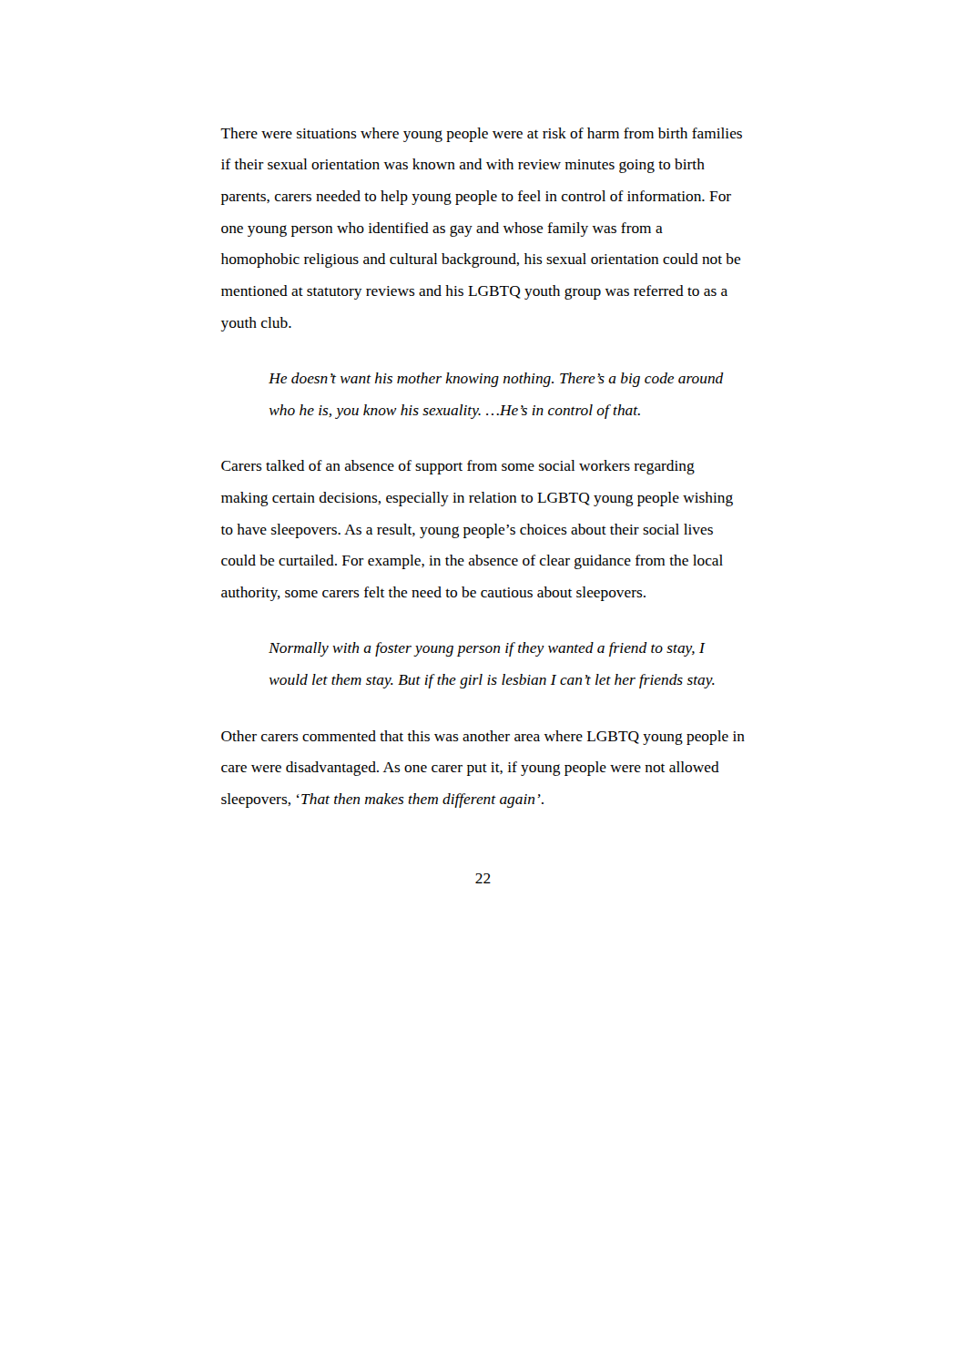There were situations where young people were at risk of harm from birth families if their sexual orientation was known and with review minutes going to birth parents, carers needed to help young people to feel in control of information. For one young person who identified as gay and whose family was from a homophobic religious and cultural background, his sexual orientation could not be mentioned at statutory reviews and his LGBTQ youth group was referred to as a youth club.
He doesn’t want his mother knowing nothing. There’s a big code around who he is, you know his sexuality. …He’s in control of that.
Carers talked of an absence of support from some social workers regarding making certain decisions, especially in relation to LGBTQ young people wishing to have sleepovers. As a result, young people’s choices about their social lives could be curtailed. For example, in the absence of clear guidance from the local authority, some carers felt the need to be cautious about sleepovers.
Normally with a foster young person if they wanted a friend to stay, I would let them stay. But if the girl is lesbian I can’t let her friends stay.
Other carers commented that this was another area where LGBTQ young people in care were disadvantaged. As one carer put it, if young people were not allowed sleepovers, ‘That then makes them different again’.
22